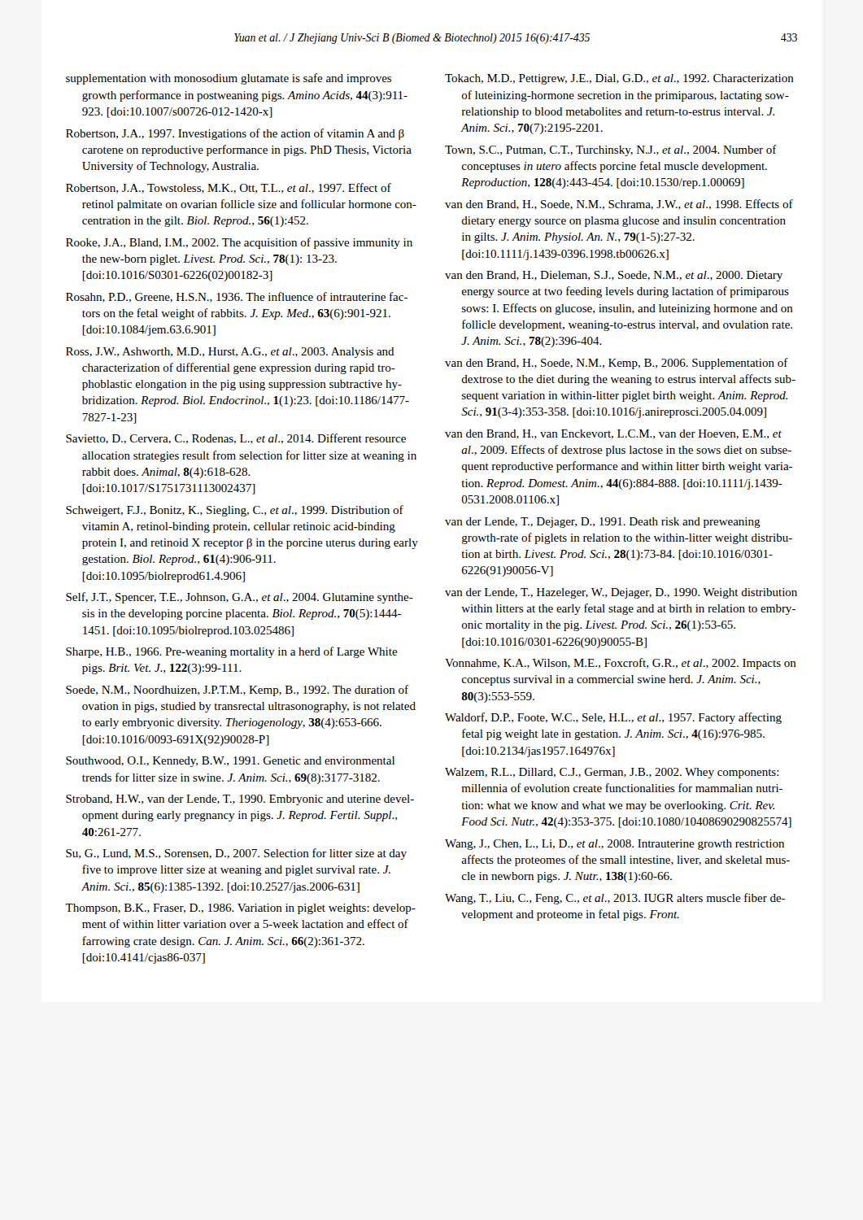Yuan et al. / J Zhejiang Univ-Sci B (Biomed & Biotechnol) 2015 16(6):417-435 433
supplementation with monosodium glutamate is safe and improves growth performance in postweaning pigs. Amino Acids, 44(3):911-923. [doi:10.1007/s00726-012-1420-x]
Robertson, J.A., 1997. Investigations of the action of vitamin A and β carotene on reproductive performance in pigs. PhD Thesis, Victoria University of Technology, Australia.
Robertson, J.A., Towstoless, M.K., Ott, T.L., et al., 1997. Effect of retinol palmitate on ovarian follicle size and follicular hormone concentration in the gilt. Biol. Reprod., 56(1):452.
Rooke, J.A., Bland, I.M., 2002. The acquisition of passive immunity in the new-born piglet. Livest. Prod. Sci., 78(1): 13-23. [doi:10.1016/S0301-6226(02)00182-3]
Rosahn, P.D., Greene, H.S.N., 1936. The influence of intrauterine factors on the fetal weight of rabbits. J. Exp. Med., 63(6):901-921. [doi:10.1084/jem.63.6.901]
Ross, J.W., Ashworth, M.D., Hurst, A.G., et al., 2003. Analysis and characterization of differential gene expression during rapid trophoblastic elongation in the pig using suppression subtractive hybridization. Reprod. Biol. Endocrinol., 1(1):23. [doi:10.1186/1477-7827-1-23]
Savietto, D., Cervera, C., Rodenas, L., et al., 2014. Different resource allocation strategies result from selection for litter size at weaning in rabbit does. Animal, 8(4):618-628. [doi:10.1017/S1751731113002437]
Schweigert, F.J., Bonitz, K., Siegling, C., et al., 1999. Distribution of vitamin A, retinol-binding protein, cellular retinoic acid-binding protein I, and retinoid X receptor β in the porcine uterus during early gestation. Biol. Reprod., 61(4):906-911. [doi:10.1095/biolreprod61.4.906]
Self, J.T., Spencer, T.E., Johnson, G.A., et al., 2004. Glutamine synthesis in the developing porcine placenta. Biol. Reprod., 70(5):1444-1451. [doi:10.1095/biolreprod.103.025486]
Sharpe, H.B., 1966. Pre-weaning mortality in a herd of Large White pigs. Brit. Vet. J., 122(3):99-111.
Soede, N.M., Noordhuizen, J.P.T.M., Kemp, B., 1992. The duration of ovation in pigs, studied by transrectal ultrasonography, is not related to early embryonic diversity. Theriogenology, 38(4):653-666. [doi:10.1016/0093-691X(92)90028-P]
Southwood, O.I., Kennedy, B.W., 1991. Genetic and environmental trends for litter size in swine. J. Anim. Sci., 69(8):3177-3182.
Stroband, H.W., van der Lende, T., 1990. Embryonic and uterine development during early pregnancy in pigs. J. Reprod. Fertil. Suppl., 40:261-277.
Su, G., Lund, M.S., Sorensen, D., 2007. Selection for litter size at day five to improve litter size at weaning and piglet survival rate. J. Anim. Sci., 85(6):1385-1392. [doi:10.2527/jas.2006-631]
Thompson, B.K., Fraser, D., 1986. Variation in piglet weights: development of within litter variation over a 5-week lactation and effect of farrowing crate design. Can. J. Anim. Sci., 66(2):361-372. [doi:10.4141/cjas86-037]
Tokach, M.D., Pettigrew, J.E., Dial, G.D., et al., 1992. Characterization of luteinizing-hormone secretion in the primiparous, lactating sow-relationship to blood metabolites and return-to-estrus interval. J. Anim. Sci., 70(7):2195-2201.
Town, S.C., Putman, C.T., Turchinsky, N.J., et al., 2004. Number of conceptuses in utero affects porcine fetal muscle development. Reproduction, 128(4):443-454. [doi:10.1530/rep.1.00069]
van den Brand, H., Soede, N.M., Schrama, J.W., et al., 1998. Effects of dietary energy source on plasma glucose and insulin concentration in gilts. J. Anim. Physiol. An. N., 79(1-5):27-32. [doi:10.1111/j.1439-0396.1998.tb00626.x]
van den Brand, H., Dieleman, S.J., Soede, N.M., et al., 2000. Dietary energy source at two feeding levels during lactation of primiparous sows: I. Effects on glucose, insulin, and luteinizing hormone and on follicle development, weaning-to-estrus interval, and ovulation rate. J. Anim. Sci., 78(2):396-404.
van den Brand, H., Soede, N.M., Kemp, B., 2006. Supplementation of dextrose to the diet during the weaning to estrus interval affects subsequent variation in within-litter piglet birth weight. Anim. Reprod. Sci., 91(3-4):353-358. [doi:10.1016/j.anireprosci.2005.04.009]
van den Brand, H., van Enckevort, L.C.M., van der Hoeven, E.M., et al., 2009. Effects of dextrose plus lactose in the sows diet on subsequent reproductive performance and within litter birth weight variation. Reprod. Domest. Anim., 44(6):884-888. [doi:10.1111/j.1439-0531.2008.01106.x]
van der Lende, T., Dejager, D., 1991. Death risk and preweaning growth-rate of piglets in relation to the within-litter weight distribution at birth. Livest. Prod. Sci., 28(1):73-84. [doi:10.1016/0301-6226(91)90056-V]
van der Lende, T., Hazeleger, W., Dejager, D., 1990. Weight distribution within litters at the early fetal stage and at birth in relation to embryonic mortality in the pig. Livest. Prod. Sci., 26(1):53-65. [doi:10.1016/0301-6226(90)90055-B]
Vonnahme, K.A., Wilson, M.E., Foxcroft, G.R., et al., 2002. Impacts on conceptus survival in a commercial swine herd. J. Anim. Sci., 80(3):553-559.
Waldorf, D.P., Foote, W.C., Sele, H.L., et al., 1957. Factory affecting fetal pig weight late in gestation. J. Anim. Sci., 4(16):976-985. [doi:10.2134/jas1957.164976x]
Walzem, R.L., Dillard, C.J., German, J.B., 2002. Whey components: millennia of evolution create functionalities for mammalian nutrition: what we know and what we may be overlooking. Crit. Rev. Food Sci. Nutr., 42(4):353-375. [doi:10.1080/10408690290825574]
Wang, J., Chen, L., Li, D., et al., 2008. Intrauterine growth restriction affects the proteomes of the small intestine, liver, and skeletal muscle in newborn pigs. J. Nutr., 138(1):60-66.
Wang, T., Liu, C., Feng, C., et al., 2013. IUGR alters muscle fiber development and proteome in fetal pigs. Front.